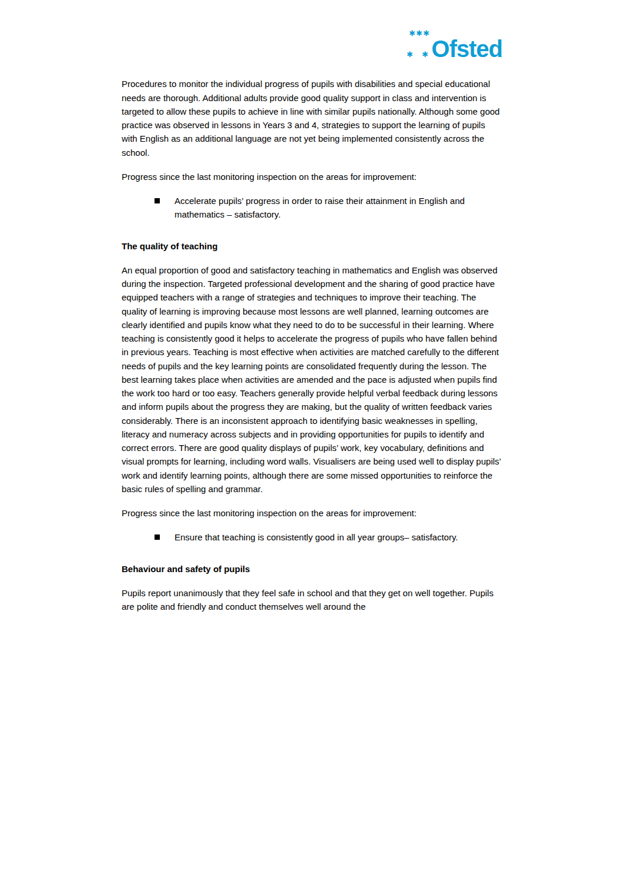✱✱✱
✱ ✱ Ofsted
Procedures to monitor the individual progress of pupils with disabilities and special educational needs are thorough. Additional adults provide good quality support in class and intervention is targeted to allow these pupils to achieve in line with similar pupils nationally. Although some good practice was observed in lessons in Years 3 and 4, strategies to support the learning of pupils with English as an additional language are not yet being implemented consistently across the school.
Progress since the last monitoring inspection on the areas for improvement:
Accelerate pupils’ progress in order to raise their attainment in English and mathematics – satisfactory.
The quality of teaching
An equal proportion of good and satisfactory teaching in mathematics and English was observed during the inspection. Targeted professional development and the sharing of good practice have equipped teachers with a range of strategies and techniques to improve their teaching. The quality of learning is improving because most lessons are well planned, learning outcomes are clearly identified and pupils know what they need to do to be successful in their learning. Where teaching is consistently good it helps to accelerate the progress of pupils who have fallen behind in previous years. Teaching is most effective when activities are matched carefully to the different needs of pupils and the key learning points are consolidated frequently during the lesson. The best learning takes place when activities are amended and the pace is adjusted when pupils find the work too hard or too easy. Teachers generally provide helpful verbal feedback during lessons and inform pupils about the progress they are making, but the quality of written feedback varies considerably. There is an inconsistent approach to identifying basic weaknesses in spelling, literacy and numeracy across subjects and in providing opportunities for pupils to identify and correct errors. There are good quality displays of pupils’ work, key vocabulary, definitions and visual prompts for learning, including word walls. Visualisers are being used well to display pupils’ work and identify learning points, although there are some missed opportunities to reinforce the basic rules of spelling and grammar.
Progress since the last monitoring inspection on the areas for improvement:
Ensure that teaching is consistently good in all year groups– satisfactory.
Behaviour and safety of pupils
Pupils report unanimously that they feel safe in school and that they get on well together. Pupils are polite and friendly and conduct themselves well around the